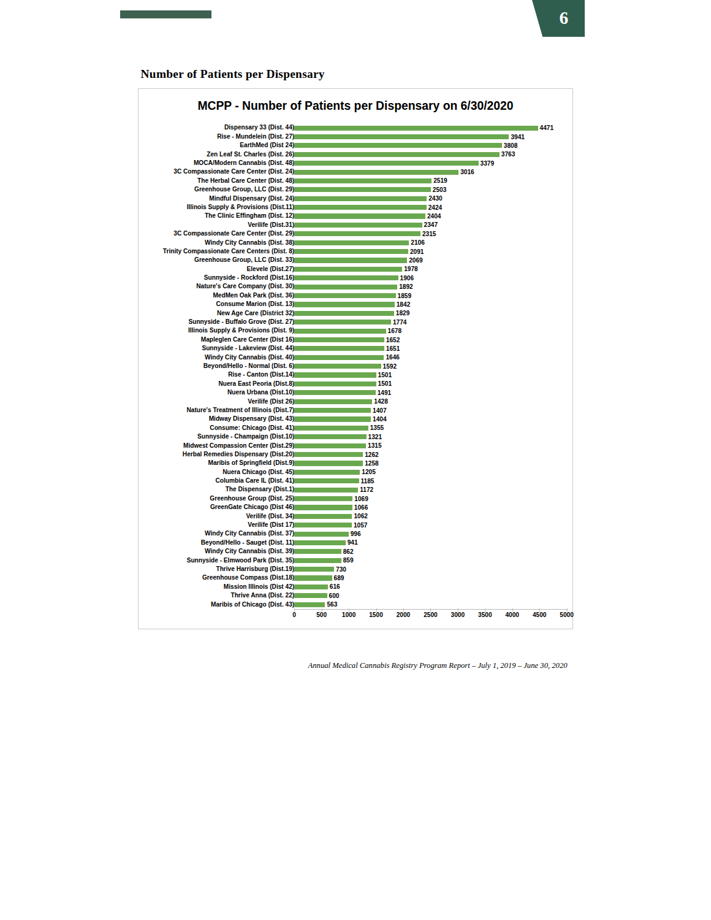6
Number of Patients per Dispensary
MCPP - Number of Patients per Dispensary on 6/30/2020
| Dispensary 33 (Dist. 44) | 4471 |
| Rise - Mundelein (Dist. 27) | 3941 |
| EarthMed (Dist 24) | 3808 |
| Zen Leaf St. Charles (Dist. 26) | 3763 |
| MOCA/Modern Cannabis (Dist. 48) | 3379 |
| 3C Compassionate Care Center (Dist. 24) | 3016 |
| The Herbal Care Center (Dist. 48) | 2519 |
| Greenhouse Group, LLC (Dist. 29) | 2503 |
| Mindful Dispensary (Dist. 24) | 2430 |
| Illinois Supply & Provisions (Dist.11) | 2424 |
| The Clinic Effingham (Dist. 12) | 2404 |
| Verilife (Dist.31) | 2347 |
| 3C Compassionate Care Center (Dist. 29) | 2315 |
| Windy City Cannabis (Dist. 38) | 2106 |
| Trinity Compassionate Care Centers (Dist. 8) | 2091 |
| Greenhouse Group, LLC (Dist. 33) | 2069 |
| Elevele (Dist.27) | 1978 |
| Sunnyside - Rockford (Dist.16) | 1906 |
| Nature's Care Company (Dist. 30) | 1892 |
| MedMen Oak Park (Dist. 36) | 1859 |
| Consume Marion (Dist. 13) | 1842 |
| New Age Care (District 32) | 1829 |
| Sunnyside - Buffalo Grove (Dist. 27) | 1774 |
| Illinois Supply & Provisions (Dist. 9) | 1678 |
| Mapleglen Care Center (Dist 16) | 1652 |
| Sunnyside - Lakeview (Dist. 44) | 1651 |
| Windy City Cannabis (Dist. 40) | 1646 |
| Beyond/Hello - Normal (Dist. 6) | 1592 |
| Rise - Canton (Dist.14) | 1501 |
| Nuera East Peoria (Dist.8) | 1501 |
| Nuera Urbana (Dist.10) | 1491 |
| Verilife (Dist 26) | 1428 |
| Nature's Treatment of Illinois (Dist.7) | 1407 |
| Midway Dispensary (Dist. 43) | 1404 |
| Consume: Chicago (Dist. 41) | 1355 |
| Sunnyside - Champaign (Dist.10) | 1321 |
| Midwest Compassion Center (Dist.29) | 1315 |
| Herbal Remedies Dispensary (Dist.20) | 1262 |
| Maribis of Springfield (Dist.9) | 1258 |
| Nuera Chicago (Dist. 45) | 1205 |
| Columbia Care IL (Dist. 41) | 1185 |
| The Dispensary (Dist.1) | 1172 |
| Greenhouse Group (Dist. 25) | 1069 |
| GreenGate Chicago (Dist 46) | 1066 |
| Verilife (Dist. 34) | 1062 |
| Verilife (Dist 17) | 1057 |
| Windy City Cannabis (Dist. 37) | 996 |
| Beyond/Hello - Sauget (Dist. 11) | 941 |
| Windy City Cannabis (Dist. 39) | 862 |
| Sunnyside - Elmwood Park (Dist. 35) | 859 |
| Thrive Harrisburg (Dist.19) | 730 |
| Greenhouse Compass (Dist.18) | 689 |
| Mission Illinois (Dist 42) | 616 |
| Thrive Anna (Dist. 22) | 600 |
| Maribis of Chicago (Dist. 43) | 563 |
| | 0 500 1000 1500 2000 2500 3000 3500 4000 4500 5000 |
Annual Medical Cannabis Registry Program Report – July 1, 2019 – June 30, 2020